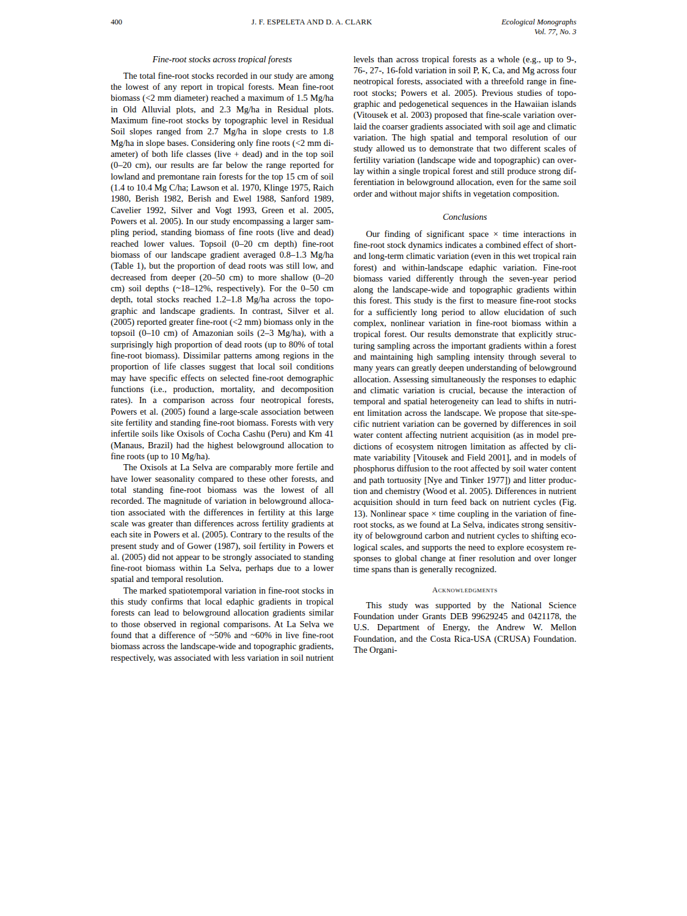400
J. F. ESPELETA AND D. A. CLARK
Ecological Monographs Vol. 77, No. 3
Fine-root stocks across tropical forests
The total fine-root stocks recorded in our study are among the lowest of any report in tropical forests. Mean fine-root biomass (<2 mm diameter) reached a maximum of 1.5 Mg/ha in Old Alluvial plots, and 2.3 Mg/ha in Residual plots. Maximum fine-root stocks by topographic level in Residual Soil slopes ranged from 2.7 Mg/ha in slope crests to 1.8 Mg/ha in slope bases. Considering only fine roots (<2 mm diameter) of both life classes (live + dead) and in the top soil (0–20 cm), our results are far below the range reported for lowland and premontane rain forests for the top 15 cm of soil (1.4 to 10.4 Mg C/ha; Lawson et al. 1970, Klinge 1975, Raich 1980, Berish 1982, Berish and Ewel 1988, Sanford 1989, Cavelier 1992, Silver and Vogt 1993, Green et al. 2005, Powers et al. 2005). In our study encompassing a larger sampling period, standing biomass of fine roots (live and dead) reached lower values. Topsoil (0–20 cm depth) fine-root biomass of our landscape gradient averaged 0.8–1.3 Mg/ha (Table 1), but the proportion of dead roots was still low, and decreased from deeper (20–50 cm) to more shallow (0–20 cm) soil depths (~18–12%, respectively). For the 0–50 cm depth, total stocks reached 1.2–1.8 Mg/ha across the topographic and landscape gradients. In contrast, Silver et al. (2005) reported greater fine-root (<2 mm) biomass only in the topsoil (0–10 cm) of Amazonian soils (2–3 Mg/ha), with a surprisingly high proportion of dead roots (up to 80% of total fine-root biomass). Dissimilar patterns among regions in the proportion of life classes suggest that local soil conditions may have specific effects on selected fine-root demographic functions (i.e., production, mortality, and decomposition rates). In a comparison across four neotropical forests, Powers et al. (2005) found a large-scale association between site fertility and standing fine-root biomass. Forests with very infertile soils like Oxisols of Cocha Cashu (Peru) and Km 41 (Manaus, Brazil) had the highest belowground allocation to fine roots (up to 10 Mg/ha).
The Oxisols at La Selva are comparably more fertile and have lower seasonality compared to these other forests, and total standing fine-root biomass was the lowest of all recorded. The magnitude of variation in belowground allocation associated with the differences in fertility at this large scale was greater than differences across fertility gradients at each site in Powers et al. (2005). Contrary to the results of the present study and of Gower (1987), soil fertility in Powers et al. (2005) did not appear to be strongly associated to standing fine-root biomass within La Selva, perhaps due to a lower spatial and temporal resolution.
The marked spatiotemporal variation in fine-root stocks in this study confirms that local edaphic gradients in tropical forests can lead to belowground allocation gradients similar to those observed in regional comparisons. At La Selva we found that a difference of ~50% and ~60% in live fine-root biomass across the landscape-wide and topographic gradients, respectively, was associated with less variation in soil nutrient levels than across tropical forests as a whole (e.g., up to 9-, 76-, 27-, 16-fold variation in soil P, K, Ca, and Mg across four neotropical forests, associated with a threefold range in fine-root stocks; Powers et al. 2005). Previous studies of topographic and pedogenetical sequences in the Hawaiian islands (Vitousek et al. 2003) proposed that fine-scale variation overlaid the coarser gradients associated with soil age and climatic variation. The high spatial and temporal resolution of our study allowed us to demonstrate that two different scales of fertility variation (landscape wide and topographic) can overlay within a single tropical forest and still produce strong differentiation in belowground allocation, even for the same soil order and without major shifts in vegetation composition.
Conclusions
Our finding of significant space × time interactions in fine-root stock dynamics indicates a combined effect of short- and long-term climatic variation (even in this wet tropical rain forest) and within-landscape edaphic variation. Fine-root biomass varied differently through the seven-year period along the landscape-wide and topographic gradients within this forest. This study is the first to measure fine-root stocks for a sufficiently long period to allow elucidation of such complex, nonlinear variation in fine-root biomass within a tropical forest. Our results demonstrate that explicitly structuring sampling across the important gradients within a forest and maintaining high sampling intensity through several to many years can greatly deepen understanding of belowground allocation. Assessing simultaneously the responses to edaphic and climatic variation is crucial, because the interaction of temporal and spatial heterogeneity can lead to shifts in nutrient limitation across the landscape. We propose that site-specific nutrient variation can be governed by differences in soil water content affecting nutrient acquisition (as in model predictions of ecosystem nitrogen limitation as affected by climate variability [Vitousek and Field 2001], and in models of phosphorus diffusion to the root affected by soil water content and path tortuosity [Nye and Tinker 1977]) and litter production and chemistry (Wood et al. 2005). Differences in nutrient acquisition should in turn feed back on nutrient cycles (Fig. 13). Nonlinear space × time coupling in the variation of fine-root stocks, as we found at La Selva, indicates strong sensitivity of belowground carbon and nutrient cycles to shifting ecological scales, and supports the need to explore ecosystem responses to global change at finer resolution and over longer time spans than is generally recognized.
Acknowledgments
This study was supported by the National Science Foundation under Grants DEB 99629245 and 0421178, the U.S. Department of Energy, the Andrew W. Mellon Foundation, and the Costa Rica-USA (CRUSA) Foundation. The Organi-